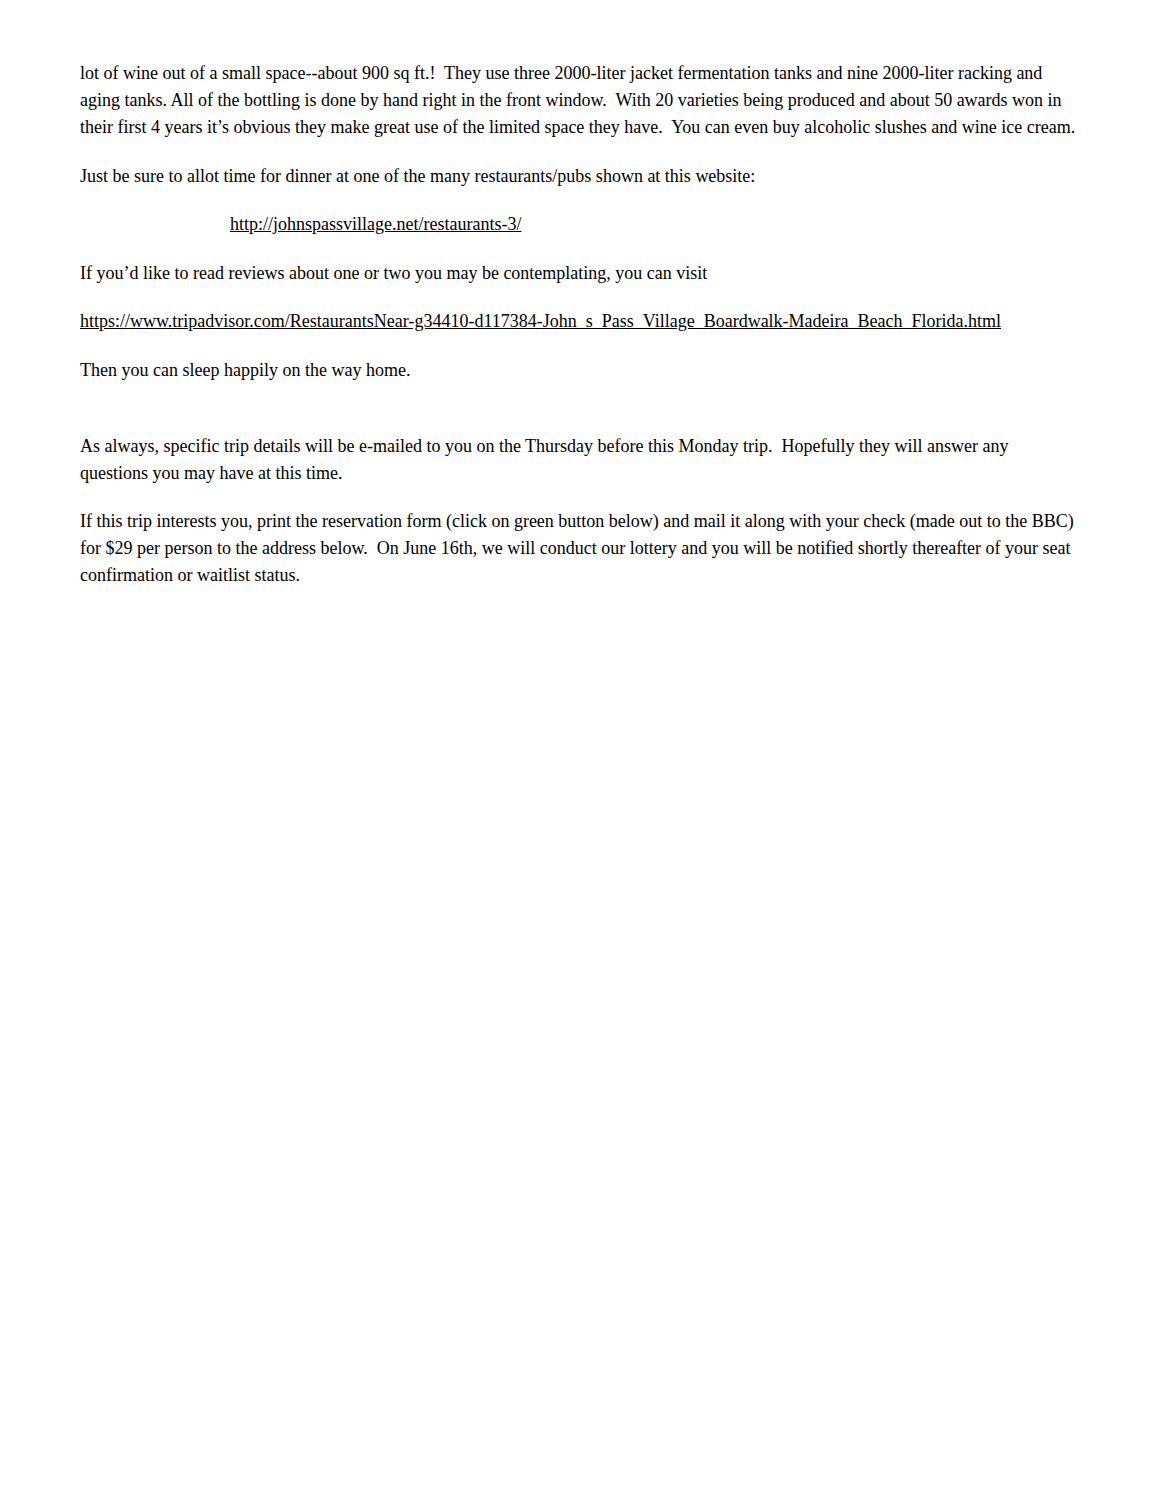lot of wine out of a small space--about 900 sq ft.! They use three 2000-liter jacket fermentation tanks and nine 2000-liter racking and aging tanks. All of the bottling is done by hand right in the front window. With 20 varieties being produced and about 50 awards won in their first 4 years it’s obvious they make great use of the limited space they have. You can even buy alcoholic slushes and wine ice cream.
Just be sure to allot time for dinner at one of the many restaurants/pubs shown at this website:
http://johnspassvillage.net/restaurants-3/
If you’d like to read reviews about one or two you may be contemplating, you can visit
https://www.tripadvisor.com/RestaurantsNear-g34410-d117384-John_s_Pass_Village_Boardwalk-Madeira_Beach_Florida.html
Then you can sleep happily on the way home.
As always, specific trip details will be e-mailed to you on the Thursday before this Monday trip. Hopefully they will answer any questions you may have at this time.
If this trip interests you, print the reservation form (click on green button below) and mail it along with your check (made out to the BBC) for $29 per person to the address below. On June 16th, we will conduct our lottery and you will be notified shortly thereafter of your seat confirmation or waitlist status.